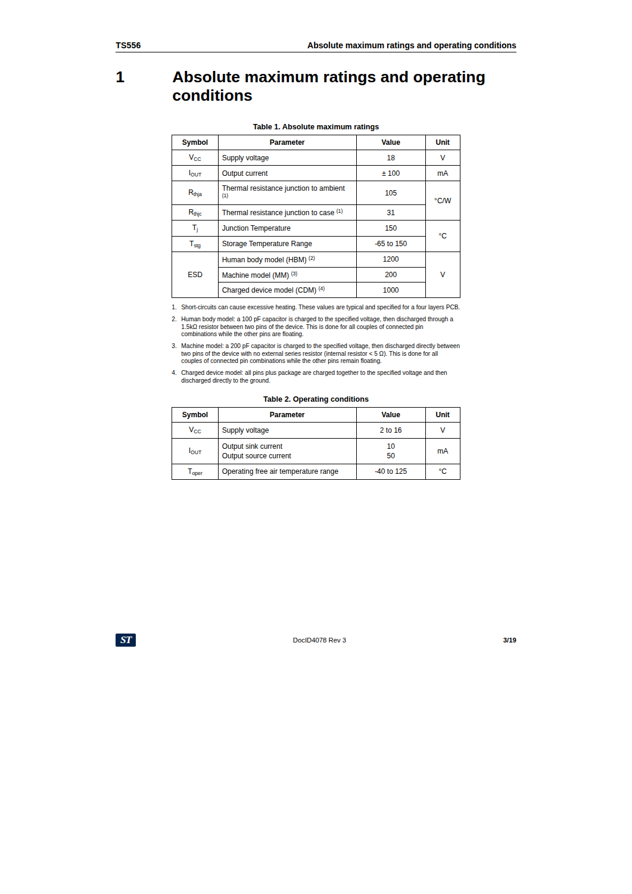TS556
Absolute maximum ratings and operating conditions
1 Absolute maximum ratings and operating conditions
Table 1. Absolute maximum ratings
| Symbol | Parameter | Value | Unit |
| --- | --- | --- | --- |
| V CC | Supply voltage | 18 | V |
| I OUT | Output current | ± 100 | mA |
| R thja | Thermal resistance junction to ambient (1) | 105 | °C/W |
| R thjc | Thermal resistance junction to case (1) | 31 |
| T j | Junction Temperature | 150 | °C |
| T stg | Storage Temperature Range | -65 to 150 |
| ESD | Human body model (HBM) (2) | 1200 | V |
| Machine model (MM) (3) | 200 |
| Charged device model (CDM) (4) | 1000 |
Short-circuits can cause excessive heating. These values are typical and specified for a four layers PCB.
Human body model: a 100 pF capacitor is charged to the specified voltage, then discharged through a 1.5kΩ resistor between two pins of the device. This is done for all couples of connected pin combinations while the other pins are floating.
Machine model: a 200 pF capacitor is charged to the specified voltage, then discharged directly between two pins of the device with no external series resistor (internal resistor < 5 Ω). This is done for all couples of connected pin combinations while the other pins remain floating.
Charged device model: all pins plus package are charged together to the specified voltage and then discharged directly to the ground.
Table 2. Operating conditions
| Symbol | Parameter | Value | Unit |
| --- | --- | --- | --- |
| V CC | Supply voltage | 2 to 16 | V |
| I OUT | Output sink current Output source current | 10 50 | mA |
| T oper | Operating free air temperature range | -40 to 125 | °C |
ST
DocID4078 Rev 3
3/19